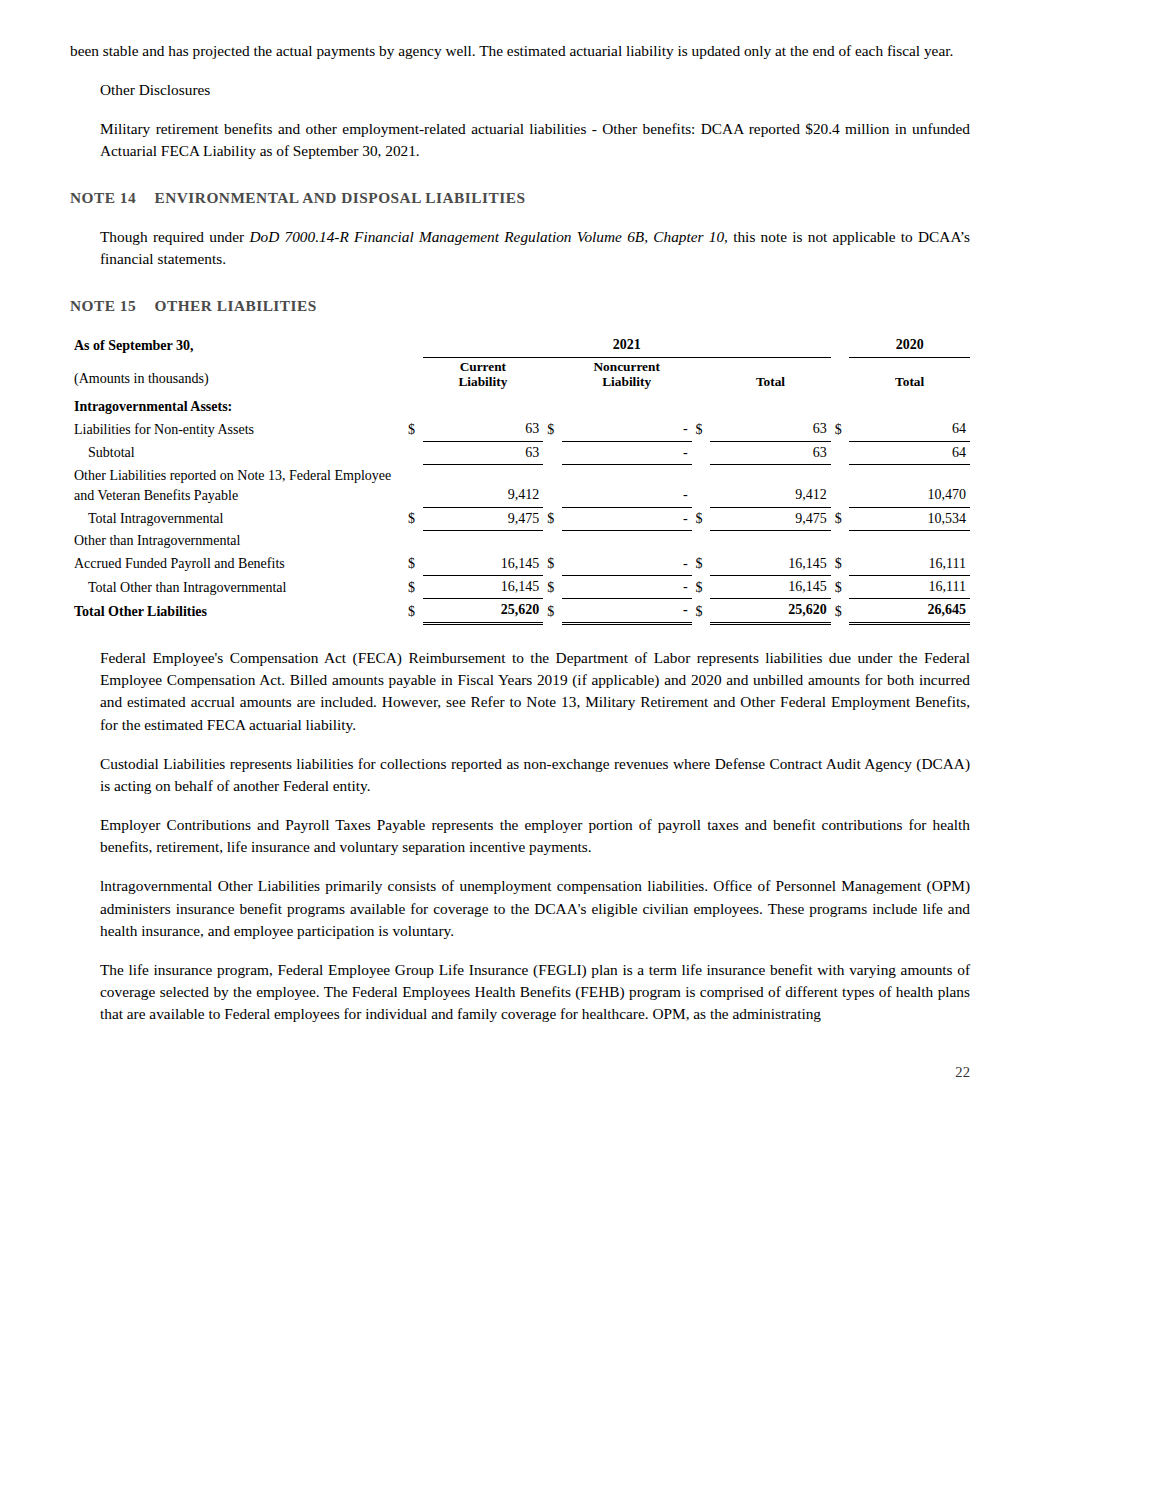been stable and has projected the actual payments by agency well. The estimated actuarial liability is updated only at the end of each fiscal year.
Other Disclosures
Military retirement benefits and other employment-related actuarial liabilities - Other benefits: DCAA reported $20.4 million in unfunded Actuarial FECA Liability as of September 30, 2021.
NOTE 14 ENVIRONMENTAL AND DISPOSAL LIABILITIES
Though required under DoD 7000.14-R Financial Management Regulation Volume 6B, Chapter 10, this note is not applicable to DCAA’s financial statements.
NOTE 15 OTHER LIABILITIES
| As of September 30, | | 2021 | | 2020 |
| (Amounts in thousands) | | Current Liability | | Noncurrent Liability | | Total | | Total |
| Intragovernmental Assets: | | | | | | | | |
| Liabilities for Non-entity Assets | $ | 63 | $ | - | $ | 63 | $ | 64 |
| Subtotal | | 63 | | - | | 63 | | 64 |
| Other Liabilities reported on Note 13, Federal Employee and Veteran Benefits Payable | | 9,412 | | - | | 9,412 | | 10,470 |
| Total Intragovernmental | $ | 9,475 | $ | - | $ | 9,475 | $ | 10,534 |
| Other than Intragovernmental | | | | | | | | |
| Accrued Funded Payroll and Benefits | $ | 16,145 | $ | - | $ | 16,145 | $ | 16,111 |
| Total Other than Intragovernmental | $ | 16,145 | $ | - | $ | 16,145 | $ | 16,111 |
| Total Other Liabilities | $ | 25,620 | $ | - | $ | 25,620 | $ | 26,645 |
Federal Employee's Compensation Act (FECA) Reimbursement to the Department of Labor represents liabilities due under the Federal Employee Compensation Act. Billed amounts payable in Fiscal Years 2019 (if applicable) and 2020 and unbilled amounts for both incurred and estimated accrual amounts are included. However, see Refer to Note 13, Military Retirement and Other Federal Employment Benefits, for the estimated FECA actuarial liability.
Custodial Liabilities represents liabilities for collections reported as non-exchange revenues where Defense Contract Audit Agency (DCAA) is acting on behalf of another Federal entity.
Employer Contributions and Payroll Taxes Payable represents the employer portion of payroll taxes and benefit contributions for health benefits, retirement, life insurance and voluntary separation incentive payments.
lntragovernmental Other Liabilities primarily consists of unemployment compensation liabilities. Office of Personnel Management (OPM) administers insurance benefit programs available for coverage to the DCAA's eligible civilian employees. These programs include life and health insurance, and employee participation is voluntary.
The life insurance program, Federal Employee Group Life Insurance (FEGLI) plan is a term life insurance benefit with varying amounts of coverage selected by the employee. The Federal Employees Health Benefits (FEHB) program is comprised of different types of health plans that are available to Federal employees for individual and family coverage for healthcare. OPM, as the administrating
22